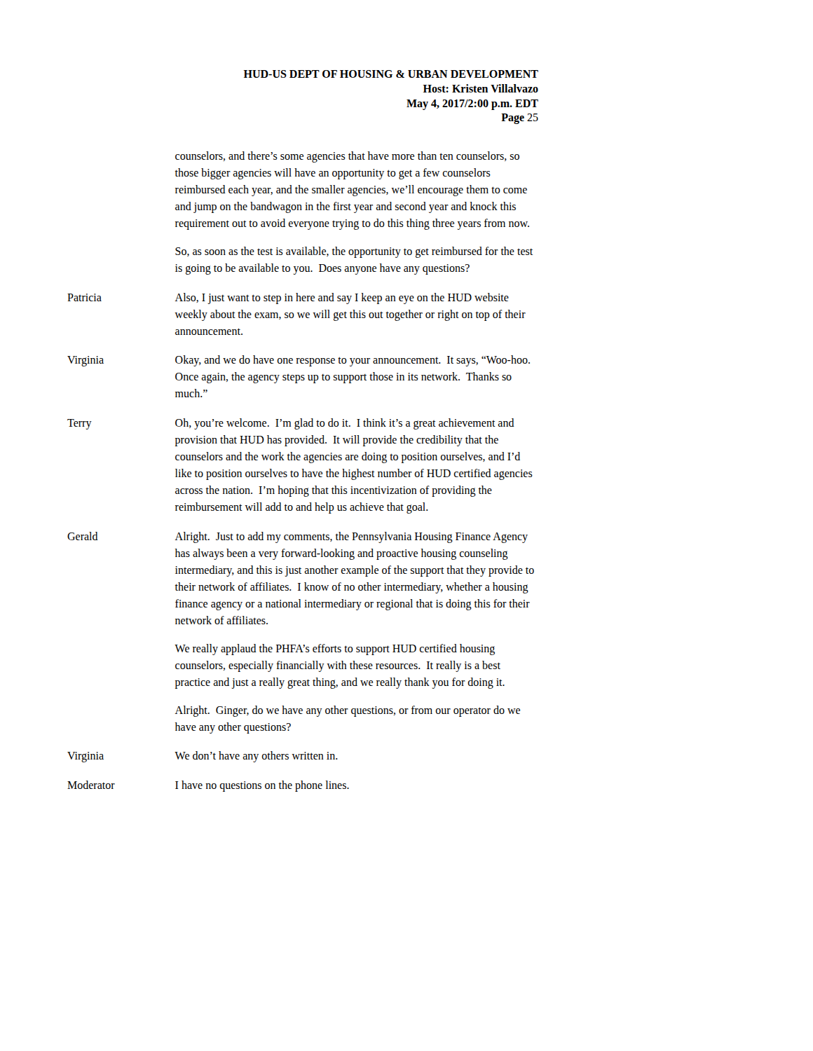HUD-US DEPT OF HOUSING & URBAN DEVELOPMENT
Host: Kristen Villalvazo
May 4, 2017/2:00 p.m. EDT
Page 25
| | counselors, and there’s some agencies that have more than ten counselors, so those bigger agencies will have an opportunity to get a few counselors reimbursed each year, and the smaller agencies, we’ll encourage them to come and jump on the bandwagon in the first year and second year and knock this requirement out to avoid everyone trying to do this thing three years from now. So, as soon as the test is available, the opportunity to get reimbursed for the test is going to be available to you. Does anyone have any questions? |
| Patricia | Also, I just want to step in here and say I keep an eye on the HUD website weekly about the exam, so we will get this out together or right on top of their announcement. |
| Virginia | Okay, and we do have one response to your announcement. It says, “Woo-hoo. Once again, the agency steps up to support those in its network. Thanks so much.” |
| Terry | Oh, you’re welcome. I’m glad to do it. I think it’s a great achievement and provision that HUD has provided. It will provide the credibility that the counselors and the work the agencies are doing to position ourselves, and I’d like to position ourselves to have the highest number of HUD certified agencies across the nation. I’m hoping that this incentivization of providing the reimbursement will add to and help us achieve that goal. |
| Gerald | Alright. Just to add my comments, the Pennsylvania Housing Finance Agency has always been a very forward-looking and proactive housing counseling intermediary, and this is just another example of the support that they provide to their network of affiliates. I know of no other intermediary, whether a housing finance agency or a national intermediary or regional that is doing this for their network of affiliates. We really applaud the PHFA’s efforts to support HUD certified housing counselors, especially financially with these resources. It really is a best practice and just a really great thing, and we really thank you for doing it. Alright. Ginger, do we have any other questions, or from our operator do we have any other questions? |
| Virginia | We don’t have any others written in. |
| Moderator | I have no questions on the phone lines. |